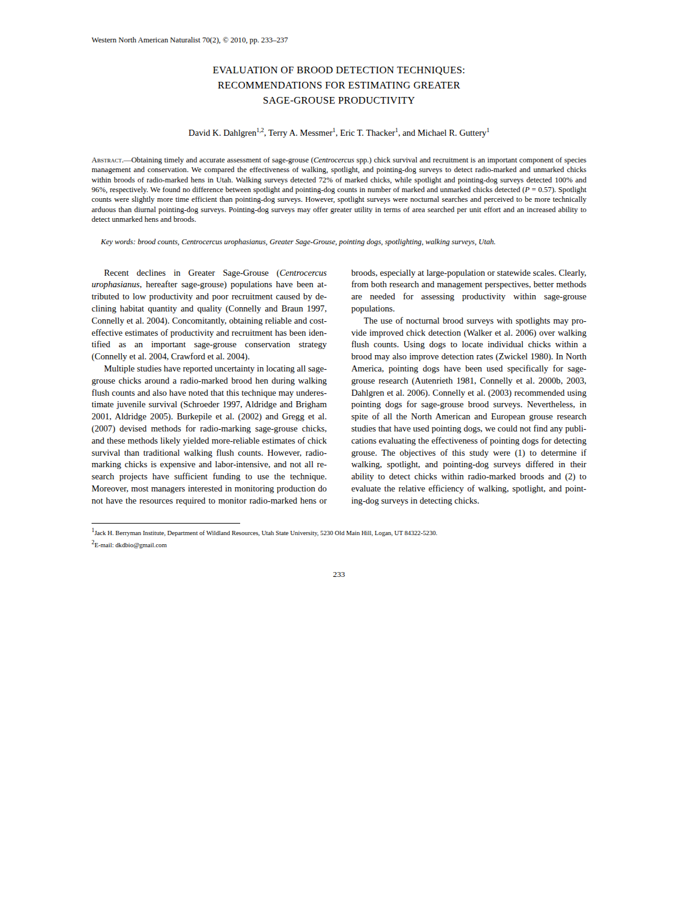Western North American Naturalist 70(2), © 2010, pp. 233–237
Evaluation of Brood Detection Techniques:
Recommendations for Estimating Greater
Sage-Grouse Productivity
David K. Dahlgren1,2, Terry A. Messmer1, Eric T. Thacker1, and Michael R. Guttery1
Abstract.—Obtaining timely and accurate assessment of sage-grouse (Centrocercus spp.) chick survival and recruitment is an important component of species management and conservation. We compared the effectiveness of walking, spotlight, and pointing-dog surveys to detect radio-marked and unmarked chicks within broods of radio-marked hens in Utah. Walking surveys detected 72% of marked chicks, while spotlight and pointing-dog surveys detected 100% and 96%, respectively. We found no difference between spotlight and pointing-dog counts in number of marked and unmarked chicks detected (P = 0.57). Spotlight counts were slightly more time efficient than pointing-dog surveys. However, spotlight surveys were nocturnal searches and perceived to be more technically arduous than diurnal pointing-dog surveys. Pointing-dog surveys may offer greater utility in terms of area searched per unit effort and an increased ability to detect unmarked hens and broods.
Key words: brood counts, Centrocercus urophasianus, Greater Sage-Grouse, pointing dogs, spotlighting, walking surveys, Utah.
Recent declines in Greater Sage-Grouse (Centrocercus urophasianus, hereafter sage-grouse) populations have been attributed to low productivity and poor recruitment caused by declining habitat quantity and quality (Connelly and Braun 1997, Connelly et al. 2004). Concomitantly, obtaining reliable and cost-effective estimates of productivity and recruitment has been identified as an important sage-grouse conservation strategy (Connelly et al. 2004, Crawford et al. 2004).
Multiple studies have reported uncertainty in locating all sage-grouse chicks around a radio-marked brood hen during walking flush counts and also have noted that this technique may underestimate juvenile survival (Schroeder 1997, Aldridge and Brigham 2001, Aldridge 2005). Burkepile et al. (2002) and Gregg et al. (2007) devised methods for radio-marking sage-grouse chicks, and these methods likely yielded more-reliable estimates of chick survival than traditional walking flush counts. However, radio-marking chicks is expensive and labor-intensive, and not all research projects have sufficient funding to use the technique. Moreover, most managers interested in monitoring production do not have the resources required to monitor radio-marked hens or broods, especially at large-population or statewide scales. Clearly, from both research and management perspectives, better methods are needed for assessing productivity within sage-grouse populations.
The use of nocturnal brood surveys with spotlights may provide improved chick detection (Walker et al. 2006) over walking flush counts. Using dogs to locate individual chicks within a brood may also improve detection rates (Zwickel 1980). In North America, pointing dogs have been used specifically for sage-grouse research (Autenrieth 1981, Connelly et al. 2000b, 2003, Dahlgren et al. 2006). Connelly et al. (2003) recommended using pointing dogs for sage-grouse brood surveys. Nevertheless, in spite of all the North American and European grouse research studies that have used pointing dogs, we could not find any publications evaluating the effectiveness of pointing dogs for detecting grouse. The objectives of this study were (1) to determine if walking, spotlight, and pointing-dog surveys differed in their ability to detect chicks within radio-marked broods and (2) to evaluate the relative efficiency of walking, spotlight, and pointing-dog surveys in detecting chicks.
1Jack H. Berryman Institute, Department of Wildland Resources, Utah State University, 5230 Old Main Hill, Logan, UT 84322-5230.
2E-mail: dkdbio@gmail.com
233